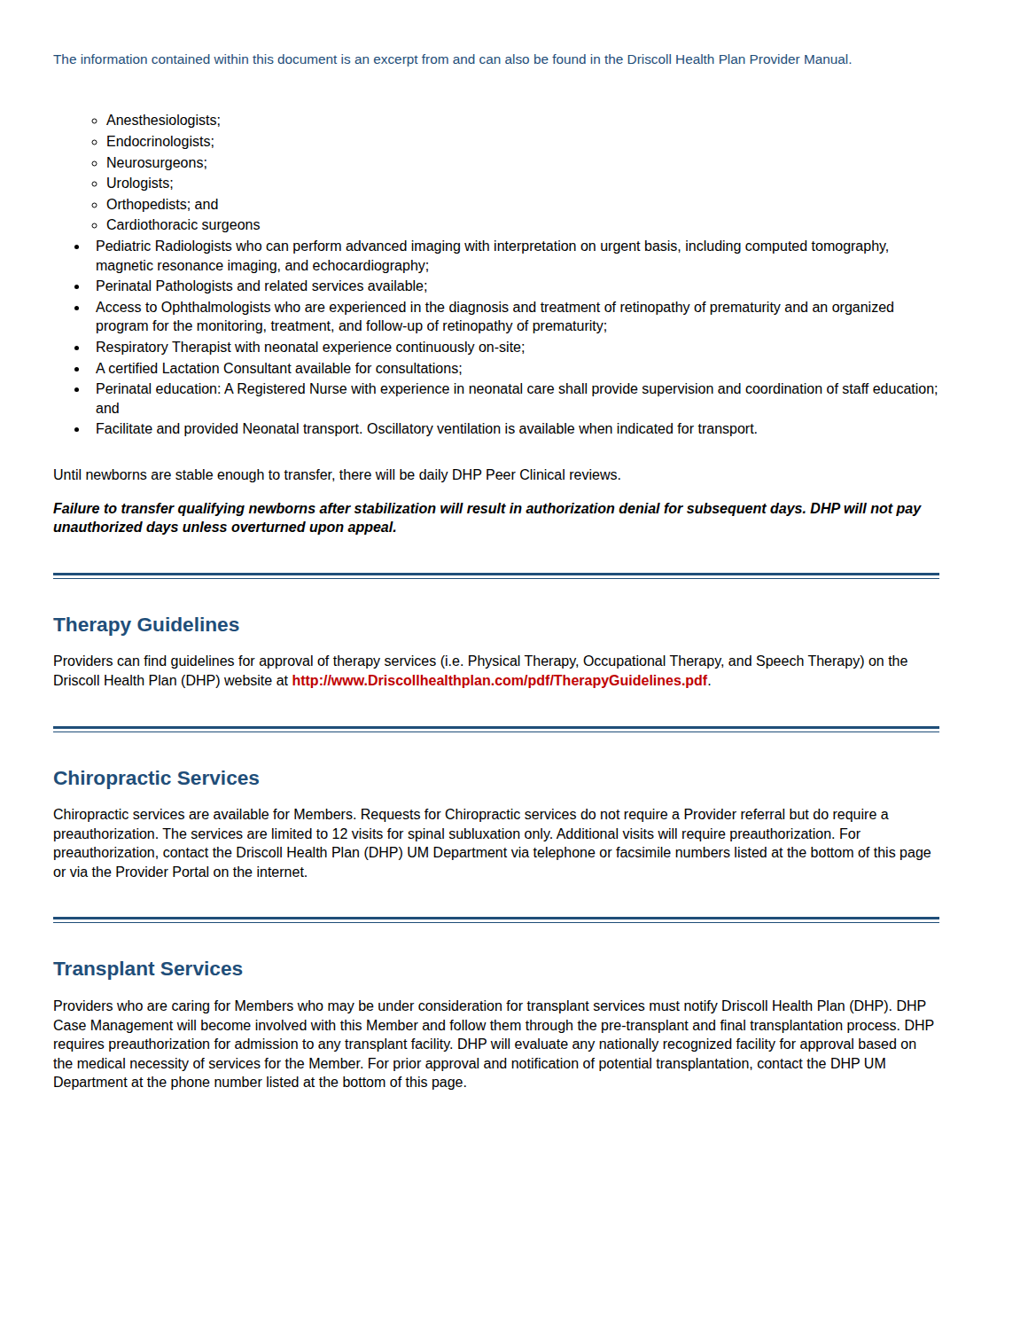The information contained within this document is an excerpt from and can also be found in the Driscoll Health Plan Provider Manual.
Anesthesiologists;
Endocrinologists;
Neurosurgeons;
Urologists;
Orthopedists; and
Cardiothoracic surgeons
Pediatric Radiologists who can perform advanced imaging with interpretation on urgent basis, including computed tomography, magnetic resonance imaging, and echocardiography;
Perinatal Pathologists and related services available;
Access to Ophthalmologists who are experienced in the diagnosis and treatment of retinopathy of prematurity and an organized program for the monitoring, treatment, and follow-up of retinopathy of prematurity;
Respiratory Therapist with neonatal experience continuously on-site;
A certified Lactation Consultant available for consultations;
Perinatal education: A Registered Nurse with experience in neonatal care shall provide supervision and coordination of staff education; and
Facilitate and provided Neonatal transport. Oscillatory ventilation is available when indicated for transport.
Until newborns are stable enough to transfer, there will be daily DHP Peer Clinical reviews.
Failure to transfer qualifying newborns after stabilization will result in authorization denial for subsequent days. DHP will not pay unauthorized days unless overturned upon appeal.
Therapy Guidelines
Providers can find guidelines for approval of therapy services (i.e. Physical Therapy, Occupational Therapy, and Speech Therapy) on the Driscoll Health Plan (DHP) website at http://www.Driscollhealthplan.com/pdf/TherapyGuidelines.pdf.
Chiropractic Services
Chiropractic services are available for Members. Requests for Chiropractic services do not require a Provider referral but do require a preauthorization. The services are limited to 12 visits for spinal subluxation only. Additional visits will require preauthorization. For preauthorization, contact the Driscoll Health Plan (DHP) UM Department via telephone or facsimile numbers listed at the bottom of this page or via the Provider Portal on the internet.
Transplant Services
Providers who are caring for Members who may be under consideration for transplant services must notify Driscoll Health Plan (DHP). DHP Case Management will become involved with this Member and follow them through the pre-transplant and final transplantation process. DHP requires preauthorization for admission to any transplant facility. DHP will evaluate any nationally recognized facility for approval based on the medical necessity of services for the Member. For prior approval and notification of potential transplantation, contact the DHP UM Department at the phone number listed at the bottom of this page.